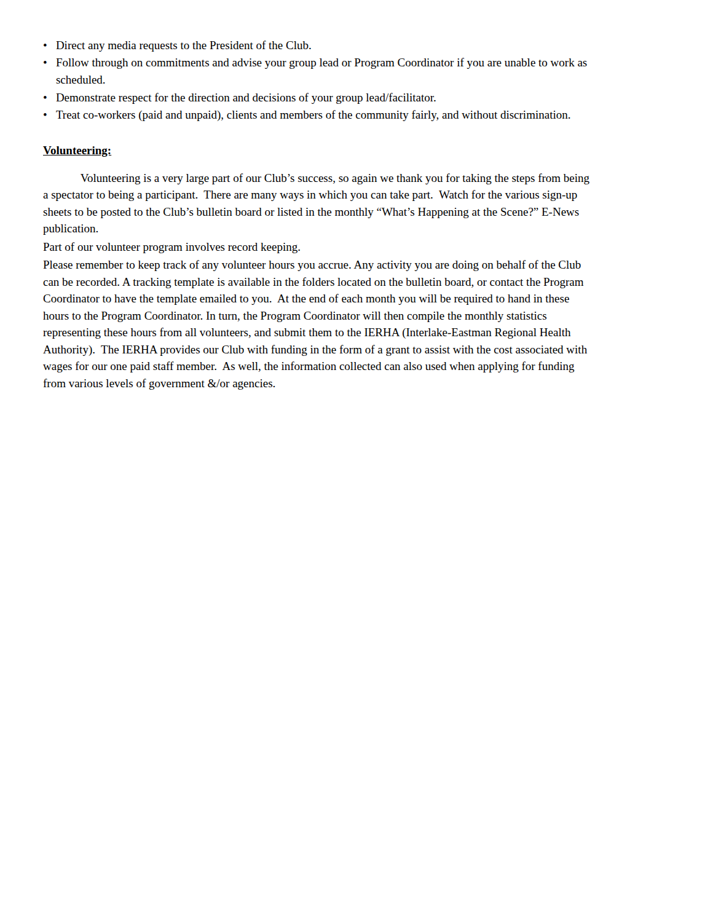Direct any media requests to the President of the Club.
Follow through on commitments and advise your group lead or Program Coordinator if you are unable to work as scheduled.
Demonstrate respect for the direction and decisions of your group lead/facilitator.
Treat co-workers (paid and unpaid), clients and members of the community fairly, and without discrimination.
Volunteering:
Volunteering is a very large part of our Club’s success, so again we thank you for taking the steps from being a spectator to being a participant. There are many ways in which you can take part. Watch for the various sign-up sheets to be posted to the Club’s bulletin board or listed in the monthly “What’s Happening at the Scene?” E-News publication.
Part of our volunteer program involves record keeping.
Please remember to keep track of any volunteer hours you accrue. Any activity you are doing on behalf of the Club can be recorded. A tracking template is available in the folders located on the bulletin board, or contact the Program Coordinator to have the template emailed to you. At the end of each month you will be required to hand in these hours to the Program Coordinator. In turn, the Program Coordinator will then compile the monthly statistics representing these hours from all volunteers, and submit them to the IERHA (Interlake-Eastman Regional Health Authority). The IERHA provides our Club with funding in the form of a grant to assist with the cost associated with wages for our one paid staff member. As well, the information collected can also used when applying for funding from various levels of government &/or agencies.